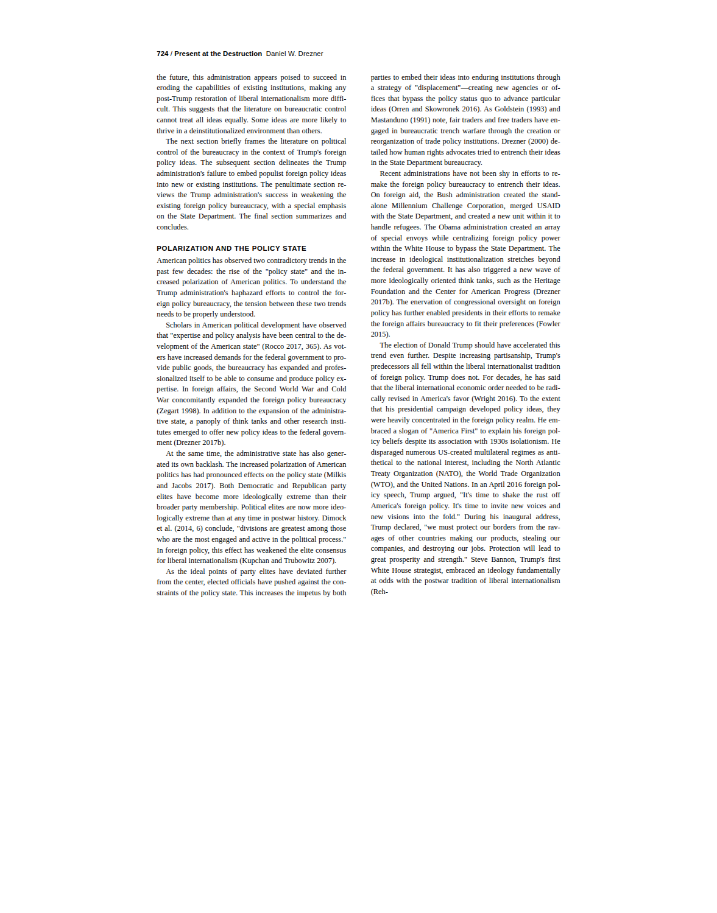724 / Present at the Destruction Daniel W. Drezner
the future, this administration appears poised to succeed in eroding the capabilities of existing institutions, making any post-Trump restoration of liberal internationalism more difficult. This suggests that the literature on bureaucratic control cannot treat all ideas equally. Some ideas are more likely to thrive in a deinstitutionalized environment than others.
The next section briefly frames the literature on political control of the bureaucracy in the context of Trump's foreign policy ideas. The subsequent section delineates the Trump administration's failure to embed populist foreign policy ideas into new or existing institutions. The penultimate section reviews the Trump administration's success in weakening the existing foreign policy bureaucracy, with a special emphasis on the State Department. The final section summarizes and concludes.
Polarization and the Policy State
American politics has observed two contradictory trends in the past few decades: the rise of the "policy state" and the increased polarization of American politics. To understand the Trump administration's haphazard efforts to control the foreign policy bureaucracy, the tension between these two trends needs to be properly understood.
Scholars in American political development have observed that "expertise and policy analysis have been central to the development of the American state" (Rocco 2017, 365). As voters have increased demands for the federal government to provide public goods, the bureaucracy has expanded and professionalized itself to be able to consume and produce policy expertise. In foreign affairs, the Second World War and Cold War concomitantly expanded the foreign policy bureaucracy (Zegart 1998). In addition to the expansion of the administrative state, a panoply of think tanks and other research institutes emerged to offer new policy ideas to the federal government (Drezner 2017b).
At the same time, the administrative state has also generated its own backlash. The increased polarization of American politics has had pronounced effects on the policy state (Milkis and Jacobs 2017). Both Democratic and Republican party elites have become more ideologically extreme than their broader party membership. Political elites are now more ideologically extreme than at any time in postwar history. Dimock et al. (2014, 6) conclude, "divisions are greatest among those who are the most engaged and active in the political process." In foreign policy, this effect has weakened the elite consensus for liberal internationalism (Kupchan and Trubowitz 2007).
As the ideal points of party elites have deviated further from the center, elected officials have pushed against the constraints of the policy state. This increases the impetus by both parties to embed their ideas into enduring institutions through a strategy of "displacement"—creating new agencies or offices that bypass the policy status quo to advance particular ideas (Orren and Skowronek 2016). As Goldstein (1993) and Mastanduno (1991) note, fair traders and free traders have engaged in bureaucratic trench warfare through the creation or reorganization of trade policy institutions. Drezner (2000) detailed how human rights advocates tried to entrench their ideas in the State Department bureaucracy.
Recent administrations have not been shy in efforts to remake the foreign policy bureaucracy to entrench their ideas. On foreign aid, the Bush administration created the stand-alone Millennium Challenge Corporation, merged USAID with the State Department, and created a new unit within it to handle refugees. The Obama administration created an array of special envoys while centralizing foreign policy power within the White House to bypass the State Department. The increase in ideological institutionalization stretches beyond the federal government. It has also triggered a new wave of more ideologically oriented think tanks, such as the Heritage Foundation and the Center for American Progress (Drezner 2017b). The enervation of congressional oversight on foreign policy has further enabled presidents in their efforts to remake the foreign affairs bureaucracy to fit their preferences (Fowler 2015).
The election of Donald Trump should have accelerated this trend even further. Despite increasing partisanship, Trump's predecessors all fell within the liberal internationalist tradition of foreign policy. Trump does not. For decades, he has said that the liberal international economic order needed to be radically revised in America's favor (Wright 2016). To the extent that his presidential campaign developed policy ideas, they were heavily concentrated in the foreign policy realm. He embraced a slogan of "America First" to explain his foreign policy beliefs despite its association with 1930s isolationism. He disparaged numerous US-created multilateral regimes as antithetical to the national interest, including the North Atlantic Treaty Organization (NATO), the World Trade Organization (WTO), and the United Nations. In an April 2016 foreign policy speech, Trump argued, "It's time to shake the rust off America's foreign policy. It's time to invite new voices and new visions into the fold." During his inaugural address, Trump declared, "we must protect our borders from the ravages of other countries making our products, stealing our companies, and destroying our jobs. Protection will lead to great prosperity and strength." Steve Bannon, Trump's first White House strategist, embraced an ideology fundamentally at odds with the postwar tradition of liberal internationalism (Reh-